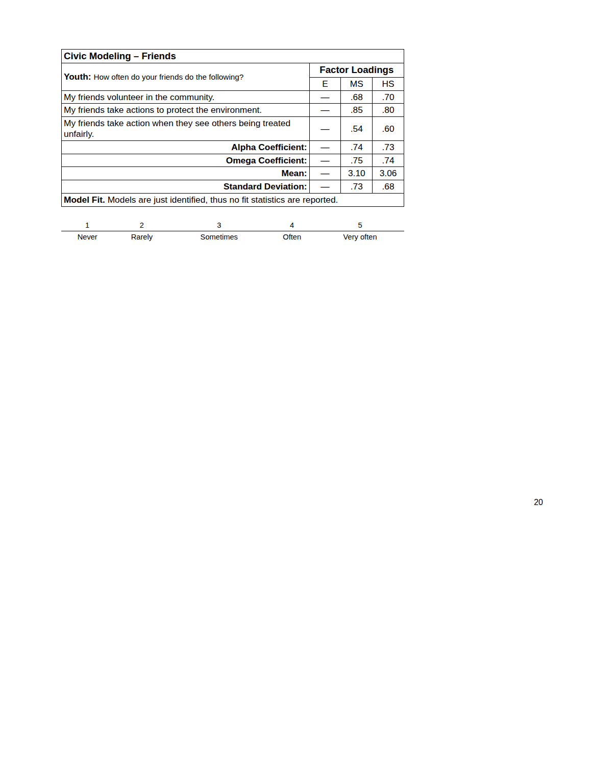| Civic Modeling – Friends |
| Youth: How often do your friends do the following? | Factor Loadings |
| E | MS | HS |
| My friends volunteer in the community. | — | .68 | .70 |
| My friends take actions to protect the environment. | — | .85 | .80 |
| My friends take action when they see others being treated unfairly. | — | .54 | .60 |
| Alpha Coefficient: | — | .74 | .73 |
| Omega Coefficient: | — | .75 | .74 |
| Mean: | — | 3.10 | 3.06 |
| Standard Deviation: | — | .73 | .68 |
| Model Fit. Models are just identified, thus no fit statistics are reported. |
| 1 | 2 | 3 | 4 | 5 |
| Never | Rarely | Sometimes | Often | Very often |
20